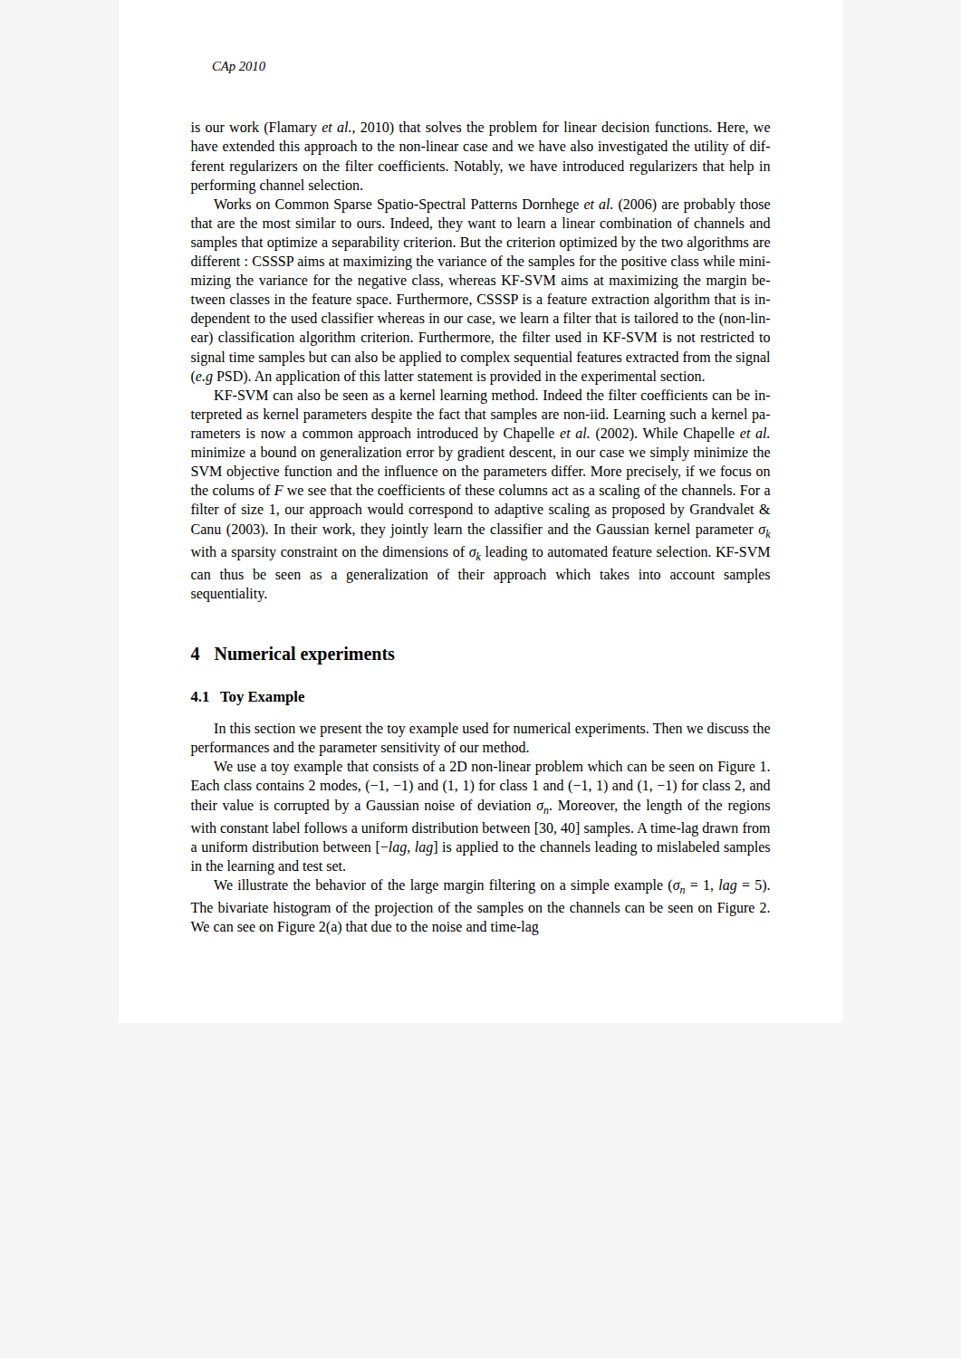CAp 2010
is our work (Flamary et al., 2010) that solves the problem for linear decision functions. Here, we have extended this approach to the non-linear case and we have also investigated the utility of different regularizers on the filter coefficients. Notably, we have introduced regularizers that help in performing channel selection.
Works on Common Sparse Spatio-Spectral Patterns Dornhege et al. (2006) are probably those that are the most similar to ours. Indeed, they want to learn a linear combination of channels and samples that optimize a separability criterion. But the criterion optimized by the two algorithms are different : CSSSP aims at maximizing the variance of the samples for the positive class while minimizing the variance for the negative class, whereas KF-SVM aims at maximizing the margin between classes in the feature space. Furthermore, CSSSP is a feature extraction algorithm that is independent to the used classifier whereas in our case, we learn a filter that is tailored to the (non-linear) classification algorithm criterion. Furthermore, the filter used in KF-SVM is not restricted to signal time samples but can also be applied to complex sequential features extracted from the signal (e.g PSD). An application of this latter statement is provided in the experimental section.
KF-SVM can also be seen as a kernel learning method. Indeed the filter coefficients can be interpreted as kernel parameters despite the fact that samples are non-iid. Learning such a kernel parameters is now a common approach introduced by Chapelle et al. (2002). While Chapelle et al. minimize a bound on generalization error by gradient descent, in our case we simply minimize the SVM objective function and the influence on the parameters differ. More precisely, if we focus on the colums of F we see that the coefficients of these columns act as a scaling of the channels. For a filter of size 1, our approach would correspond to adaptive scaling as proposed by Grandvalet & Canu (2003). In their work, they jointly learn the classifier and the Gaussian kernel parameter σk with a sparsity constraint on the dimensions of σk leading to automated feature selection. KF-SVM can thus be seen as a generalization of their approach which takes into account samples sequentiality.
4 Numerical experiments
4.1 Toy Example
In this section we present the toy example used for numerical experiments. Then we discuss the performances and the parameter sensitivity of our method.
We use a toy example that consists of a 2D non-linear problem which can be seen on Figure 1. Each class contains 2 modes, (−1, −1) and (1, 1) for class 1 and (−1, 1) and (1, −1) for class 2, and their value is corrupted by a Gaussian noise of deviation σn. Moreover, the length of the regions with constant label follows a uniform distribution between [30, 40] samples. A time-lag drawn from a uniform distribution between [−lag, lag] is applied to the channels leading to mislabeled samples in the learning and test set.
We illustrate the behavior of the large margin filtering on a simple example (σn = 1, lag = 5). The bivariate histogram of the projection of the samples on the channels can be seen on Figure 2. We can see on Figure 2(a) that due to the noise and time-lag